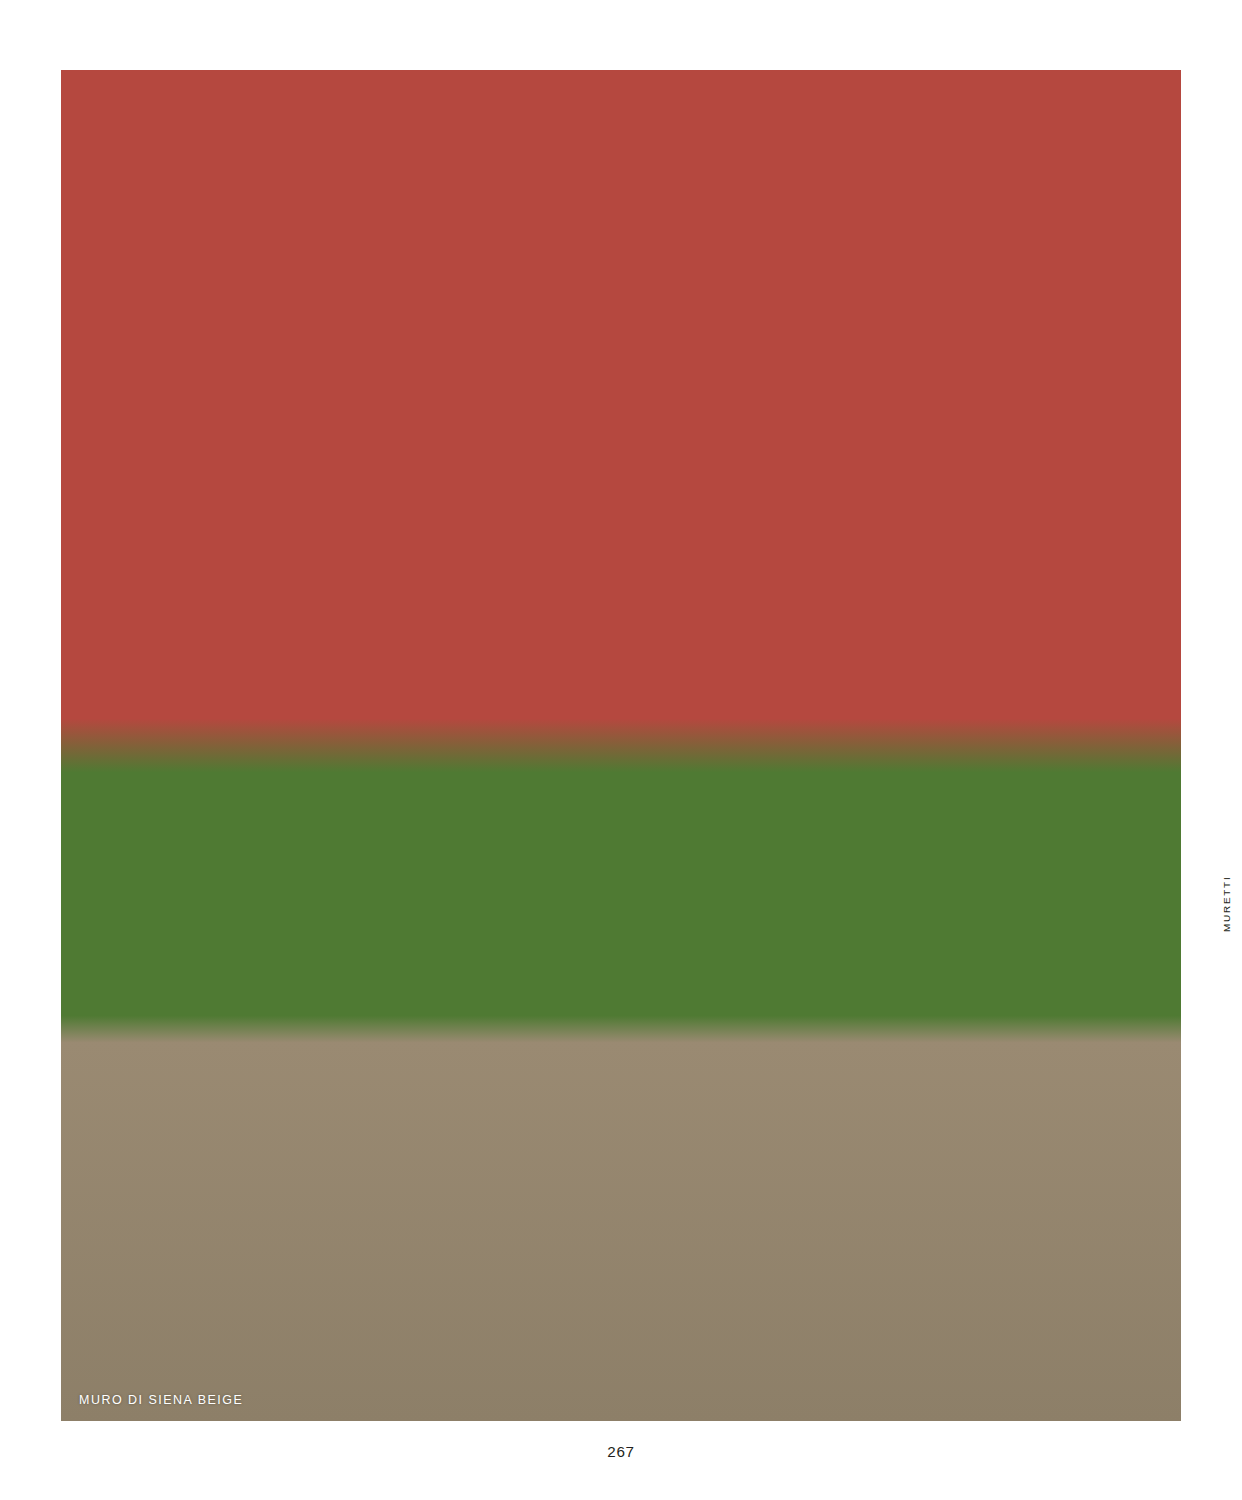Muro di Siena Beige
Muretti
267